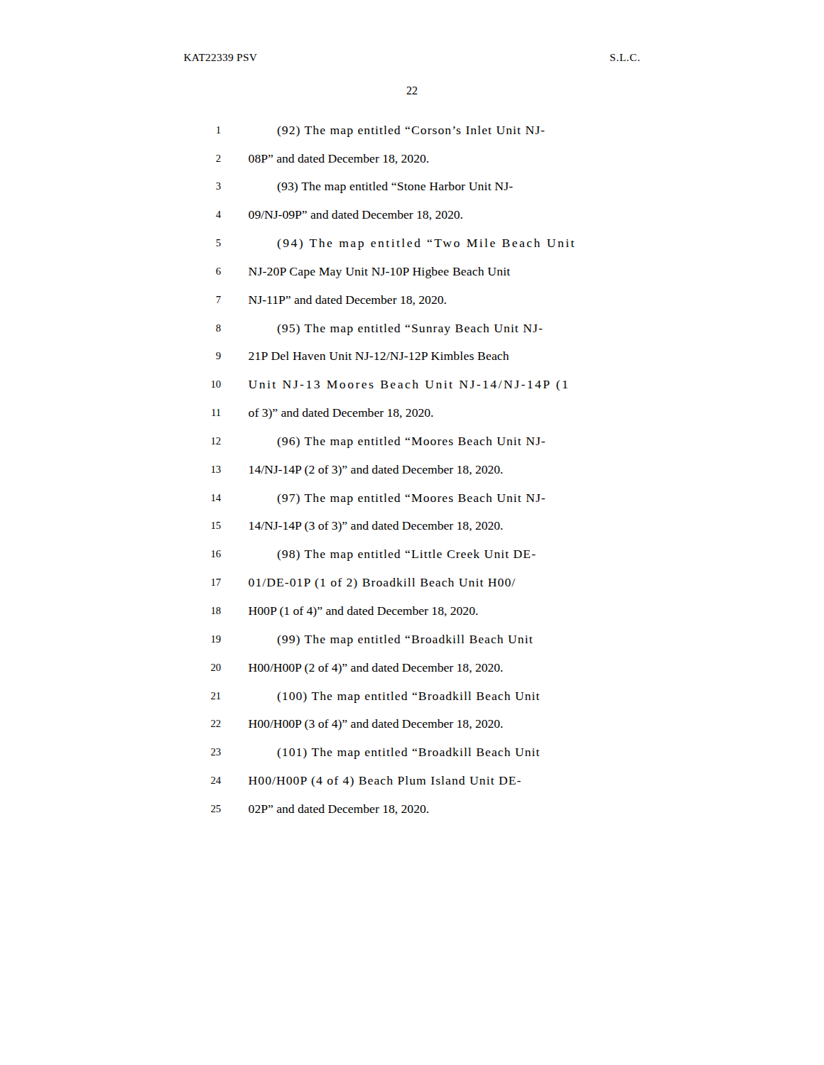KAT22339 PSV
S.L.C.
22
(92) The map entitled “Corson’s Inlet Unit NJ-
08P” and dated December 18, 2020.
(93) The map entitled “Stone Harbor Unit NJ-
09/NJ-09P” and dated December 18, 2020.
(94) The map entitled “Two Mile Beach Unit
NJ-20P Cape May Unit NJ-10P Higbee Beach Unit
NJ-11P” and dated December 18, 2020.
(95) The map entitled “Sunray Beach Unit NJ-
21P Del Haven Unit NJ-12/NJ-12P Kimbles Beach
Unit NJ-13 Moores Beach Unit NJ-14/NJ-14P (1
of 3)” and dated December 18, 2020.
(96) The map entitled “Moores Beach Unit NJ-
14/NJ-14P (2 of 3)” and dated December 18, 2020.
(97) The map entitled “Moores Beach Unit NJ-
14/NJ-14P (3 of 3)” and dated December 18, 2020.
(98) The map entitled “Little Creek Unit DE-
01/DE-01P (1 of 2) Broadkill Beach Unit H00/
H00P (1 of 4)” and dated December 18, 2020.
(99) The map entitled “Broadkill Beach Unit
H00/H00P (2 of 4)” and dated December 18, 2020.
(100) The map entitled “Broadkill Beach Unit
H00/H00P (3 of 4)” and dated December 18, 2020.
(101) The map entitled “Broadkill Beach Unit
H00/H00P (4 of 4) Beach Plum Island Unit DE-
02P” and dated December 18, 2020.